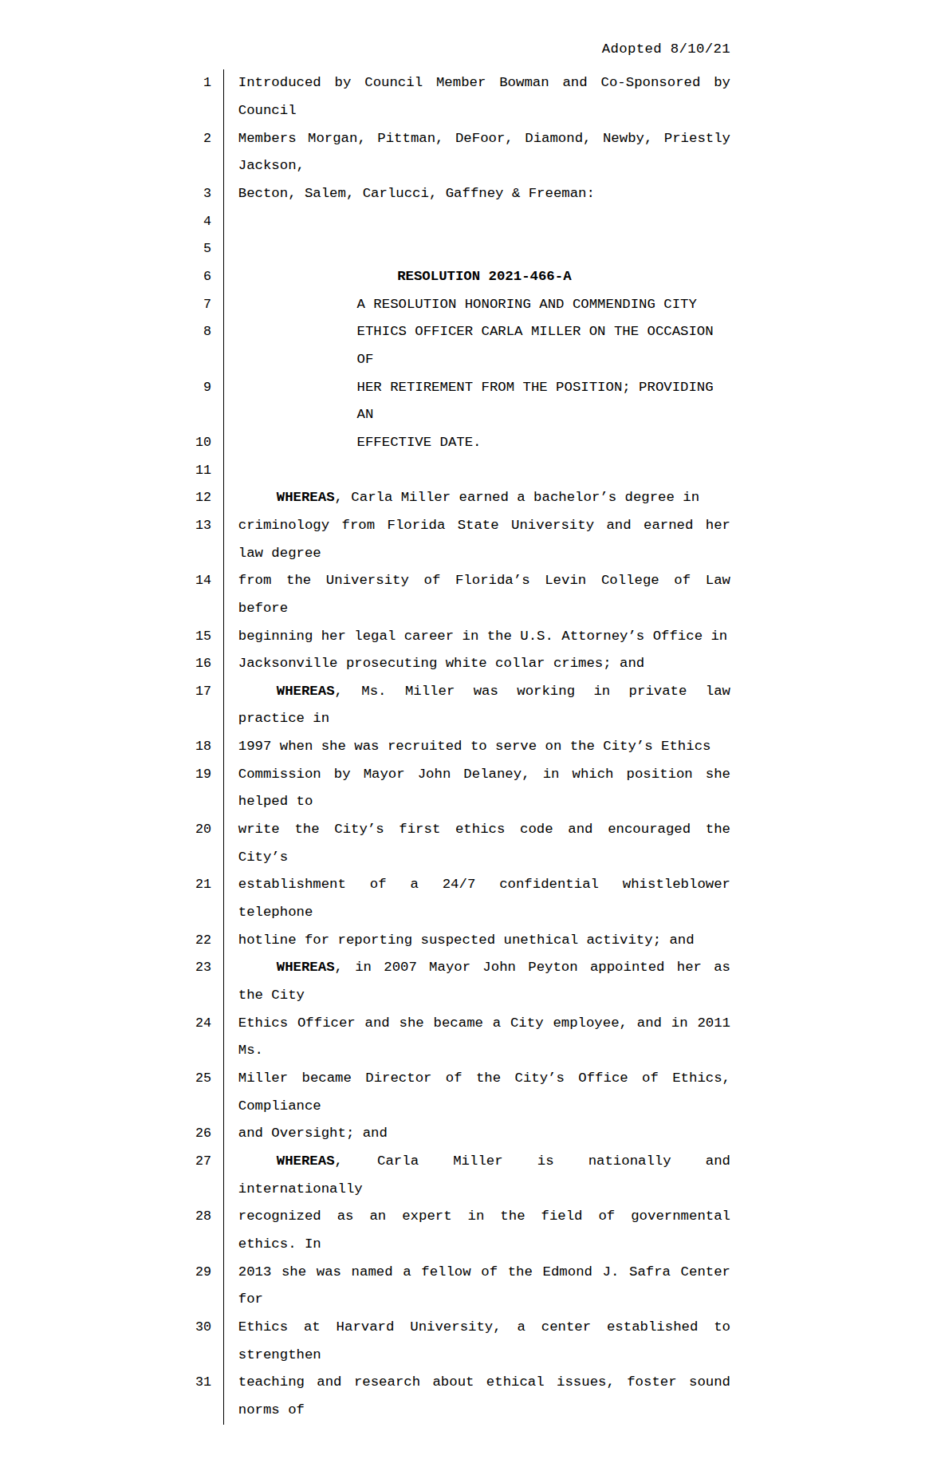Adopted 8/10/21
| 1 | Introduced by Council Member Bowman and Co-Sponsored by Council |
| 2 | Members Morgan, Pittman, DeFoor, Diamond, Newby, Priestly Jackson, |
| 3 | Becton, Salem, Carlucci, Gaffney & Freeman: |
| 4 | |
| 5 | |
| 6 | RESOLUTION 2021-466-A |
| 7 | A RESOLUTION HONORING AND COMMENDING CITY |
| 8 | ETHICS OFFICER CARLA MILLER ON THE OCCASION OF |
| 9 | HER RETIREMENT FROM THE POSITION; PROVIDING AN |
| 10 | EFFECTIVE DATE. |
| 11 | |
| 12 | WHEREAS , Carla Miller earned a bachelor’s degree in |
| 13 | criminology from Florida State University and earned her law degree |
| 14 | from the University of Florida’s Levin College of Law before |
| 15 | beginning her legal career in the U.S. Attorney’s Office in |
| 16 | Jacksonville prosecuting white collar crimes; and |
| 17 | WHEREAS , Ms. Miller was working in private law practice in |
| 18 | 1997 when she was recruited to serve on the City’s Ethics |
| 19 | Commission by Mayor John Delaney, in which position she helped to |
| 20 | write the City’s first ethics code and encouraged the City’s |
| 21 | establishment of a 24/7 confidential whistleblower telephone |
| 22 | hotline for reporting suspected unethical activity; and |
| 23 | WHEREAS , in 2007 Mayor John Peyton appointed her as the City |
| 24 | Ethics Officer and she became a City employee, and in 2011 Ms. |
| 25 | Miller became Director of the City’s Office of Ethics, Compliance |
| 26 | and Oversight; and |
| 27 | WHEREAS , Carla Miller is nationally and internationally |
| 28 | recognized as an expert in the field of governmental ethics. In |
| 29 | 2013 she was named a fellow of the Edmond J. Safra Center for |
| 30 | Ethics at Harvard University, a center established to strengthen |
| 31 | teaching and research about ethical issues, foster sound norms of |